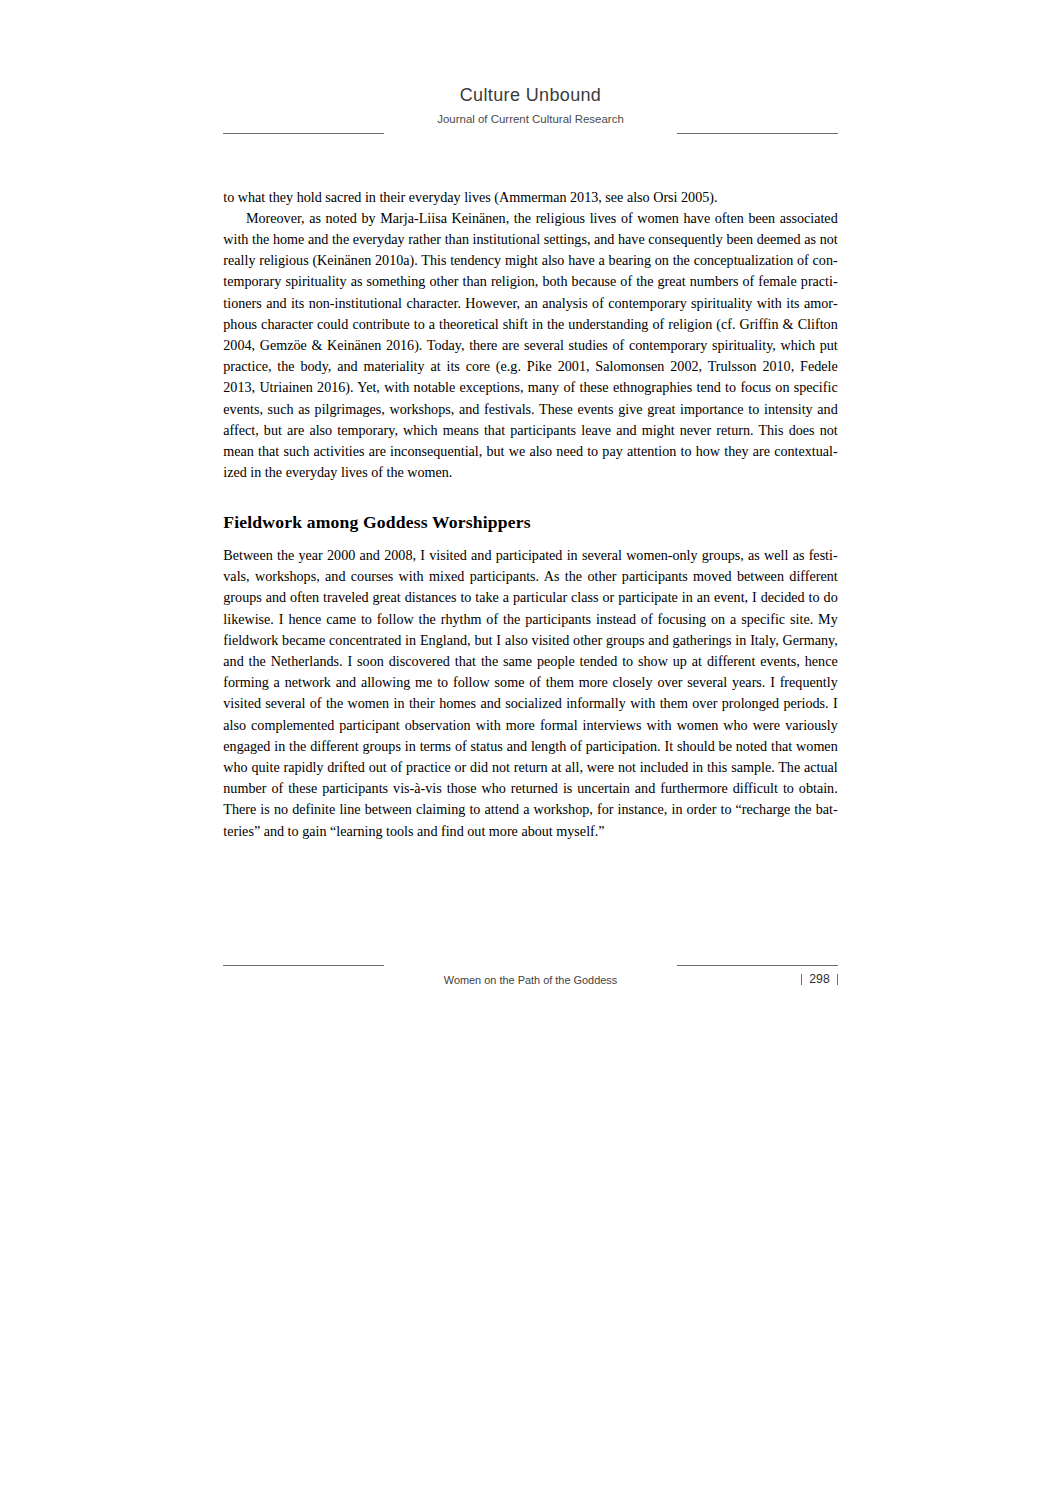Culture Unbound
Journal of Current Cultural Research
to what they hold sacred in their everyday lives (Ammerman 2013, see also Orsi 2005).
Moreover, as noted by Marja-Liisa Keinänen, the religious lives of women have often been associated with the home and the everyday rather than institutional settings, and have consequently been deemed as not really religious (Keinänen 2010a). This tendency might also have a bearing on the conceptualization of contemporary spirituality as something other than religion, both because of the great numbers of female practitioners and its non-institutional character. However, an analysis of contemporary spirituality with its amorphous character could contribute to a theoretical shift in the understanding of religion (cf. Griffin & Clifton 2004, Gemzöe & Keinänen 2016). Today, there are several studies of contemporary spirituality, which put practice, the body, and materiality at its core (e.g. Pike 2001, Salomonsen 2002, Trulsson 2010, Fedele 2013, Utriainen 2016). Yet, with notable exceptions, many of these ethnographies tend to focus on specific events, such as pilgrimages, workshops, and festivals. These events give great importance to intensity and affect, but are also temporary, which means that participants leave and might never return. This does not mean that such activities are inconsequential, but we also need to pay attention to how they are contextualized in the everyday lives of the women.
Fieldwork among Goddess Worshippers
Between the year 2000 and 2008, I visited and participated in several women-only groups, as well as festivals, workshops, and courses with mixed participants. As the other participants moved between different groups and often traveled great distances to take a particular class or participate in an event, I decided to do likewise. I hence came to follow the rhythm of the participants instead of focusing on a specific site. My fieldwork became concentrated in England, but I also visited other groups and gatherings in Italy, Germany, and the Netherlands. I soon discovered that the same people tended to show up at different events, hence forming a network and allowing me to follow some of them more closely over several years. I frequently visited several of the women in their homes and socialized informally with them over prolonged periods. I also complemented participant observation with more formal interviews with women who were variously engaged in the different groups in terms of status and length of participation. It should be noted that women who quite rapidly drifted out of practice or did not return at all, were not included in this sample. The actual number of these participants vis-à-vis those who returned is uncertain and furthermore difficult to obtain. There is no definite line between claiming to attend a workshop, for instance, in order to “recharge the batteries” and to gain “learning tools and find out more about myself.”
Women on the Path of the Goddess
298